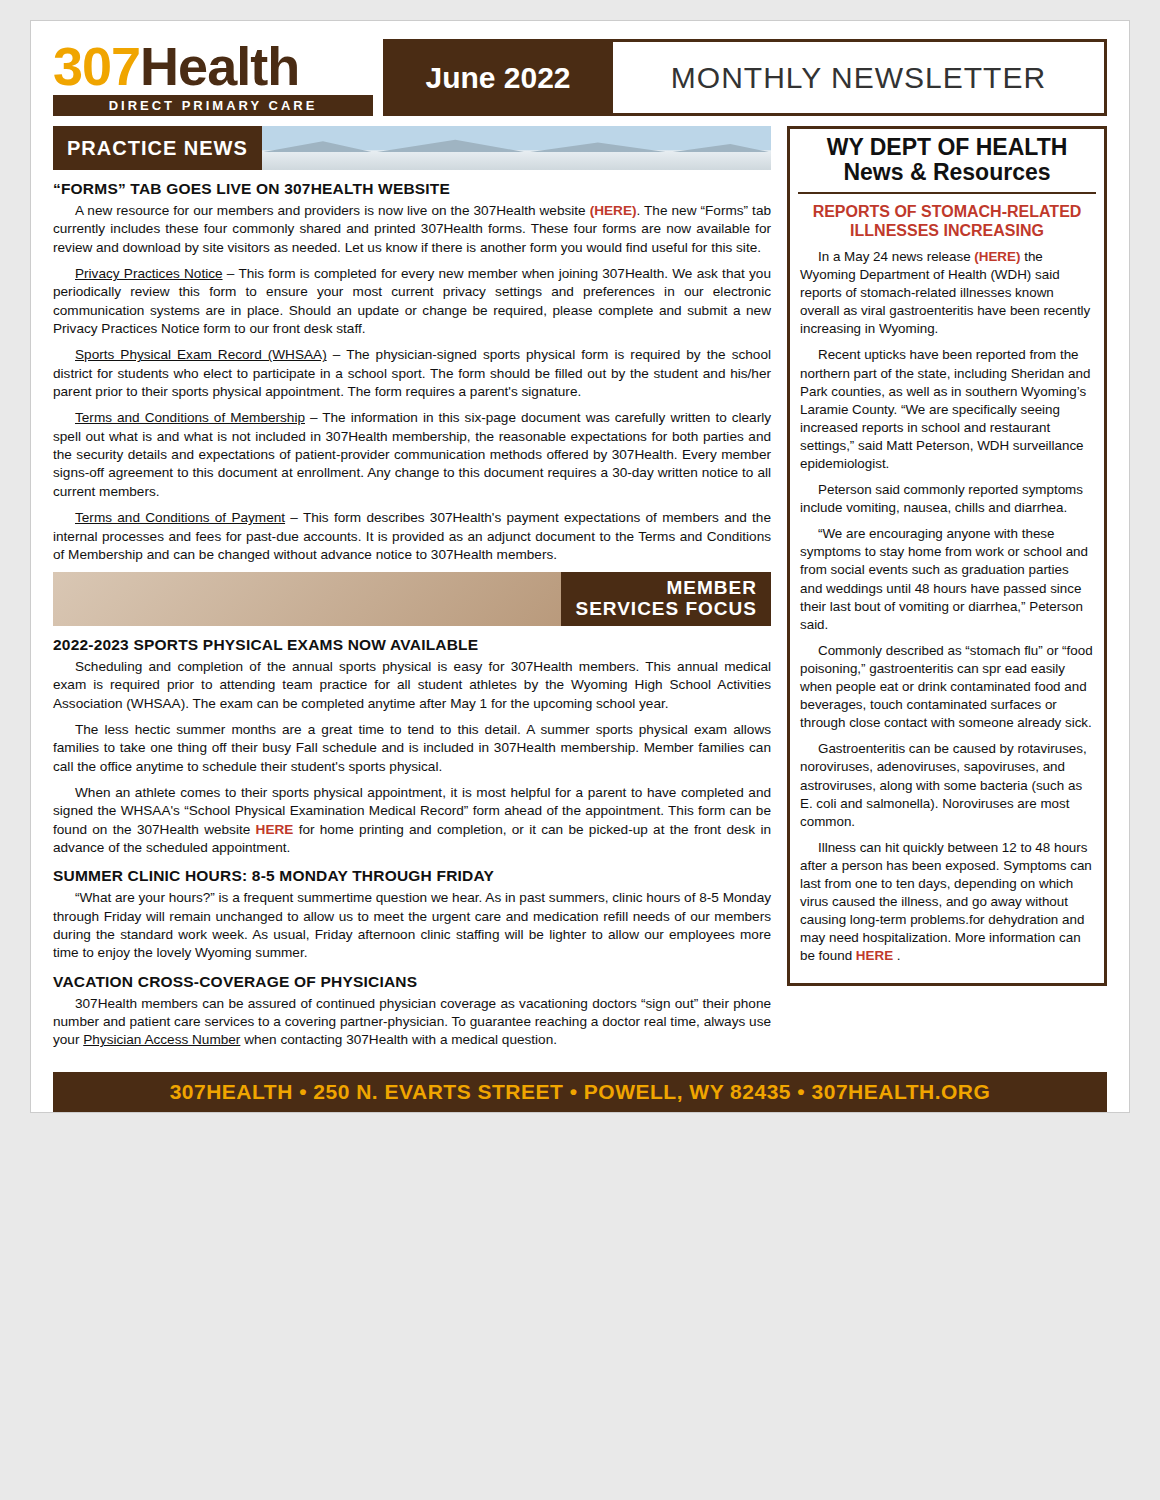307 Health
DIRECT PRIMARY CARE
June 2022
MONTHLY NEWSLETTER
PRACTICE NEWS
“FORMS” TAB GOES LIVE ON 307HEALTH WEBSITE
A new resource for our members and providers is now live on the 307Health website (HERE). The new “Forms” tab currently includes these four commonly shared and printed 307Health forms. These four forms are now available for review and download by site visitors as needed. Let us know if there is another form you would find useful for this site.
Privacy Practices Notice – This form is completed for every new member when joining 307Health. We ask that you periodically review this form to ensure your most current privacy settings and preferences in our electronic communication systems are in place. Should an update or change be required, please complete and submit a new Privacy Practices Notice form to our front desk staff.
Sports Physical Exam Record (WHSAA) – The physician-signed sports physical form is required by the school district for students who elect to participate in a school sport. The form should be filled out by the student and his/her parent prior to their sports physical appointment. The form requires a parent's signature.
Terms and Conditions of Membership – The information in this six-page document was carefully written to clearly spell out what is and what is not included in 307Health membership, the reasonable expectations for both parties and the security details and expectations of patient-provider communication methods offered by 307Health. Every member signs-off agreement to this document at enrollment. Any change to this document requires a 30-day written notice to all current members.
Terms and Conditions of Payment – This form describes 307Health's payment expectations of members and the internal processes and fees for past-due accounts. It is provided as an adjunct document to the Terms and Conditions of Membership and can be changed without advance notice to 307Health members.
MEMBER SERVICES FOCUS
2022-2023 SPORTS PHYSICAL EXAMS NOW AVAILABLE
Scheduling and completion of the annual sports physical is easy for 307Health members. This annual medical exam is required prior to attending team practice for all student athletes by the Wyoming High School Activities Association (WHSAA). The exam can be completed anytime after May 1 for the upcoming school year.
The less hectic summer months are a great time to tend to this detail. A summer sports physical exam allows families to take one thing off their busy Fall schedule and is included in 307Health membership. Member families can call the office anytime to schedule their student's sports physical.
When an athlete comes to their sports physical appointment, it is most helpful for a parent to have completed and signed the WHSAA's “School Physical Examination Medical Record” form ahead of the appointment. This form can be found on the 307Health website HERE for home printing and completion, or it can be picked-up at the front desk in advance of the scheduled appointment.
SUMMER CLINIC HOURS: 8-5 MONDAY THROUGH FRIDAY
“What are your hours?” is a frequent summertime question we hear. As in past summers, clinic hours of 8-5 Monday through Friday will remain unchanged to allow us to meet the urgent care and medication refill needs of our members during the standard work week. As usual, Friday afternoon clinic staffing will be lighter to allow our employees more time to enjoy the lovely Wyoming summer.
VACATION CROSS-COVERAGE OF PHYSICIANS
307Health members can be assured of continued physician coverage as vacationing doctors “sign out” their phone number and patient care services to a covering partner-physician. To guarantee reaching a doctor real time, always use your Physician Access Number when contacting 307Health with a medical question.
WY DEPT OF HEALTH
News & Resources
Reports of Stomach-Related Illnesses Increasing
In a May 24 news release (HERE) the Wyoming Department of Health (WDH) said reports of stomach-related illnesses known overall as viral gastroenteritis have been recently increasing in Wyoming.
Recent upticks have been reported from the northern part of the state, including Sheridan and Park counties, as well as in southern Wyoming’s Laramie County. “We are specifically seeing increased reports in school and restaurant settings,” said Matt Peterson, WDH surveillance epidemiologist.
Peterson said commonly reported symptoms include vomiting, nausea, chills and diarrhea.
“We are encouraging anyone with these symptoms to stay home from work or school and from social events such as graduation parties and weddings until 48 hours have passed since their last bout of vomiting or diarrhea,” Peterson said.
Commonly described as “stomach flu” or “food poisoning,” gastroenteritis can spr ead easily when people eat or drink contaminated food and beverages, touch contaminated surfaces or through close contact with someone already sick.
Gastroenteritis can be caused by rotaviruses, noroviruses, adenoviruses, sapoviruses, and astroviruses, along with some bacteria (such as E. coli and salmonella). Noroviruses are most common.
Illness can hit quickly between 12 to 48 hours after a person has been exposed. Symptoms can last from one to ten days, depending on which virus caused the illness, and go away without causing long-term problems.for dehydration and may need hospitalization. More information can be found HERE .
307HEALTH • 250 N. EVARTS STREET • POWELL, WY 82435 • 307HEALTH.ORG